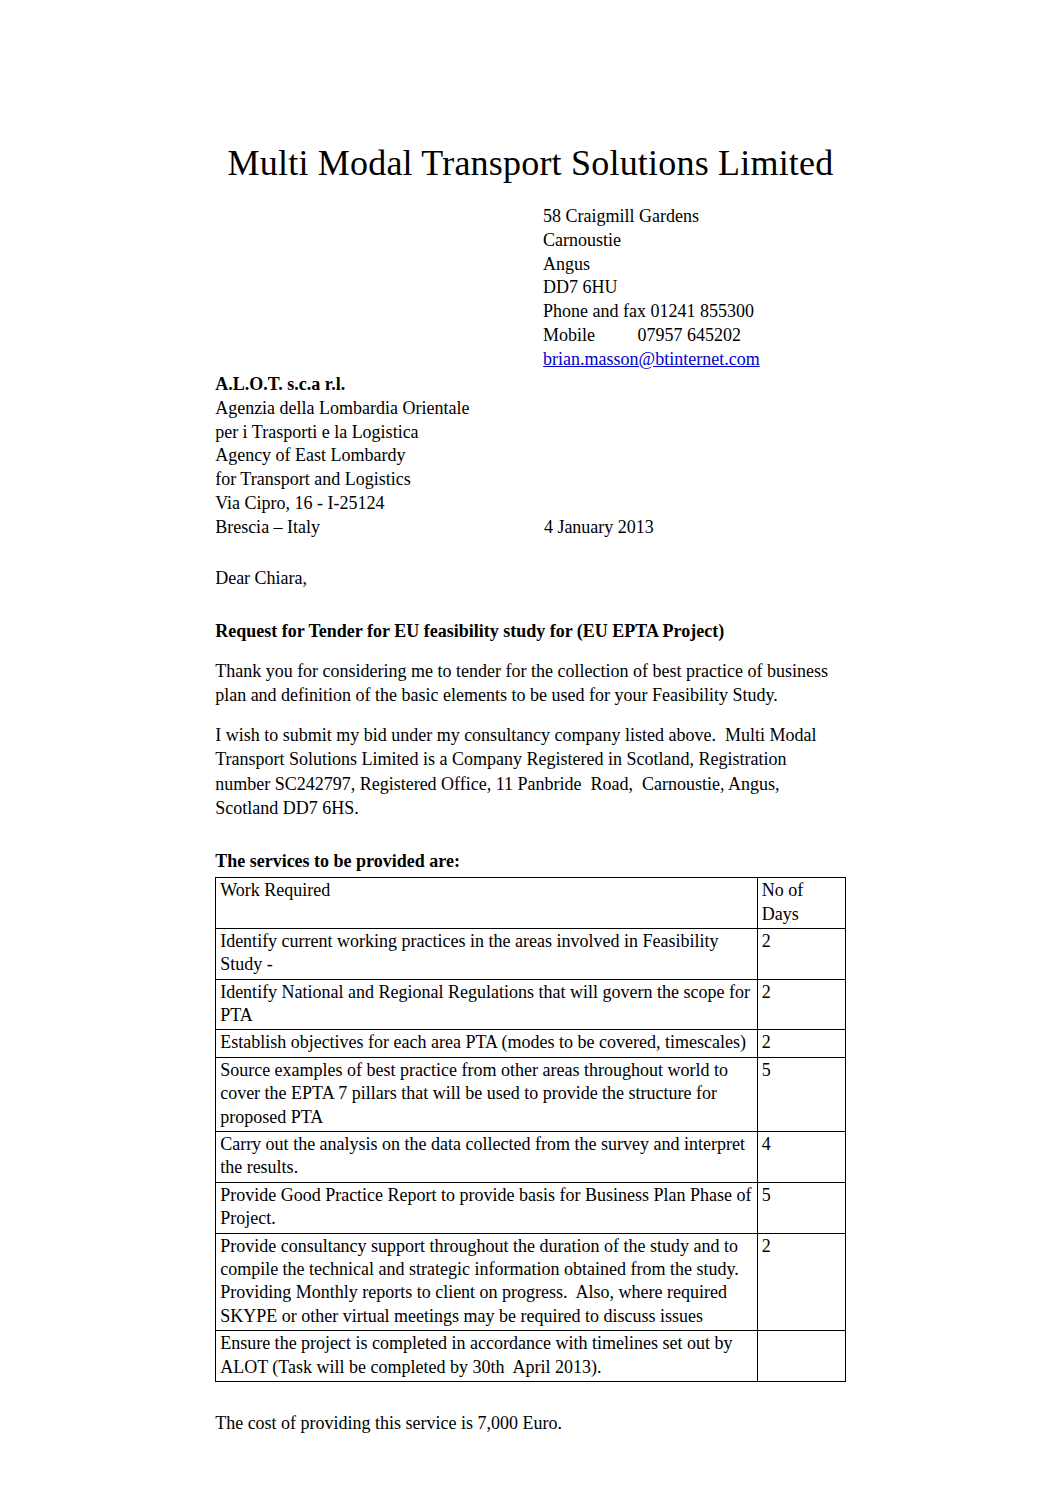Multi Modal Transport Solutions Limited
58 Craigmill Gardens
Carnoustie
Angus
DD7 6HU
Phone and fax 01241 855300
Mobile 07957 645202
brian.masson@btinternet.com
A.L.O.T. s.c.a r.l.
Agenzia della Lombardia Orientale
per i Trasporti e la Logistica
Agency of East Lombardy
for Transport and Logistics
Via Cipro, 16 - I-25124
Brescia – Italy 4 January 2013
Dear Chiara,
Request for Tender for EU feasibility study for (EU EPTA Project)
Thank you for considering me to tender for the collection of best practice of business plan and definition of the basic elements to be used for your Feasibility Study.
I wish to submit my bid under my consultancy company listed above. Multi Modal Transport Solutions Limited is a Company Registered in Scotland, Registration number SC242797, Registered Office, 11 Panbride Road, Carnoustie, Angus, Scotland DD7 6HS.
The services to be provided are:
| Work Required | No of Days |
| --- | --- |
| Identify current working practices in the areas involved in Feasibility Study - | 2 |
| Identify National and Regional Regulations that will govern the scope for PTA | 2 |
| Establish objectives for each area PTA (modes to be covered, timescales) | 2 |
| Source examples of best practice from other areas throughout world to cover the EPTA 7 pillars that will be used to provide the structure for proposed PTA | 5 |
| Carry out the analysis on the data collected from the survey and interpret the results. | 4 |
| Provide Good Practice Report to provide basis for Business Plan Phase of Project. | 5 |
| Provide consultancy support throughout the duration of the study and to compile the technical and strategic information obtained from the study. Providing Monthly reports to client on progress. Also, where required SKYPE or other virtual meetings may be required to discuss issues | 2 |
| Ensure the project is completed in accordance with timelines set out by ALOT (Task will be completed by 30th April 2013). | |
The cost of providing this service is 7,000 Euro.